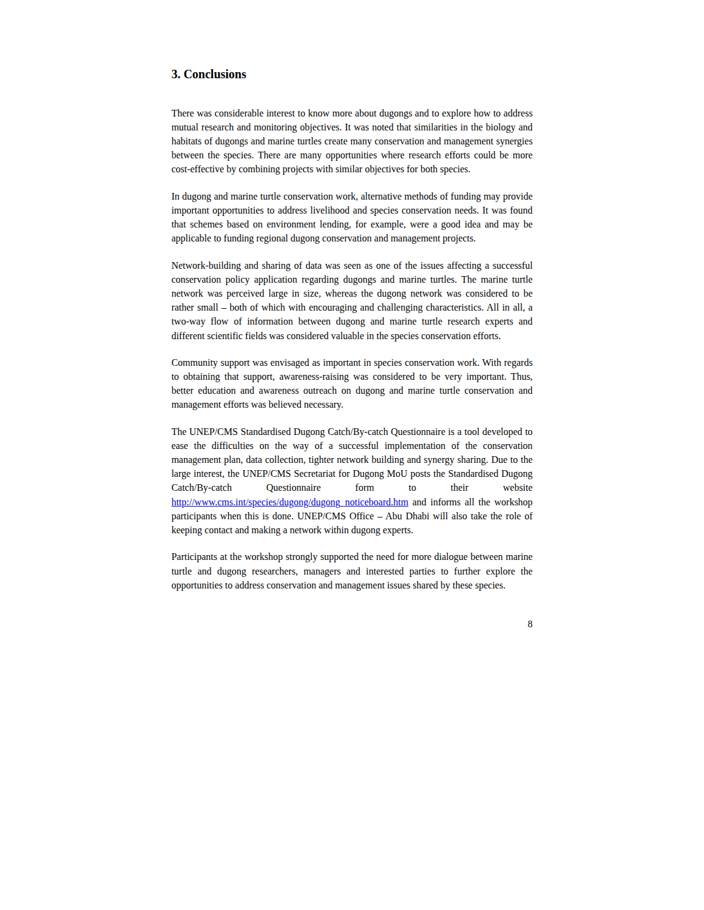3. Conclusions
There was considerable interest to know more about dugongs and to explore how to address mutual research and monitoring objectives. It was noted that similarities in the biology and habitats of dugongs and marine turtles create many conservation and management synergies between the species. There are many opportunities where research efforts could be more cost-effective by combining projects with similar objectives for both species.
In dugong and marine turtle conservation work, alternative methods of funding may provide important opportunities to address livelihood and species conservation needs. It was found that schemes based on environment lending, for example, were a good idea and may be applicable to funding regional dugong conservation and management projects.
Network-building and sharing of data was seen as one of the issues affecting a successful conservation policy application regarding dugongs and marine turtles. The marine turtle network was perceived large in size, whereas the dugong network was considered to be rather small – both of which with encouraging and challenging characteristics. All in all, a two-way flow of information between dugong and marine turtle research experts and different scientific fields was considered valuable in the species conservation efforts.
Community support was envisaged as important in species conservation work. With regards to obtaining that support, awareness-raising was considered to be very important. Thus, better education and awareness outreach on dugong and marine turtle conservation and management efforts was believed necessary.
The UNEP/CMS Standardised Dugong Catch/By-catch Questionnaire is a tool developed to ease the difficulties on the way of a successful implementation of the conservation management plan, data collection, tighter network building and synergy sharing. Due to the large interest, the UNEP/CMS Secretariat for Dugong MoU posts the Standardised Dugong Catch/By-catch Questionnaire form to their website http://www.cms.int/species/dugong/dugong_noticeboard.htm and informs all the workshop participants when this is done. UNEP/CMS Office – Abu Dhabi will also take the role of keeping contact and making a network within dugong experts.
Participants at the workshop strongly supported the need for more dialogue between marine turtle and dugong researchers, managers and interested parties to further explore the opportunities to address conservation and management issues shared by these species.
8